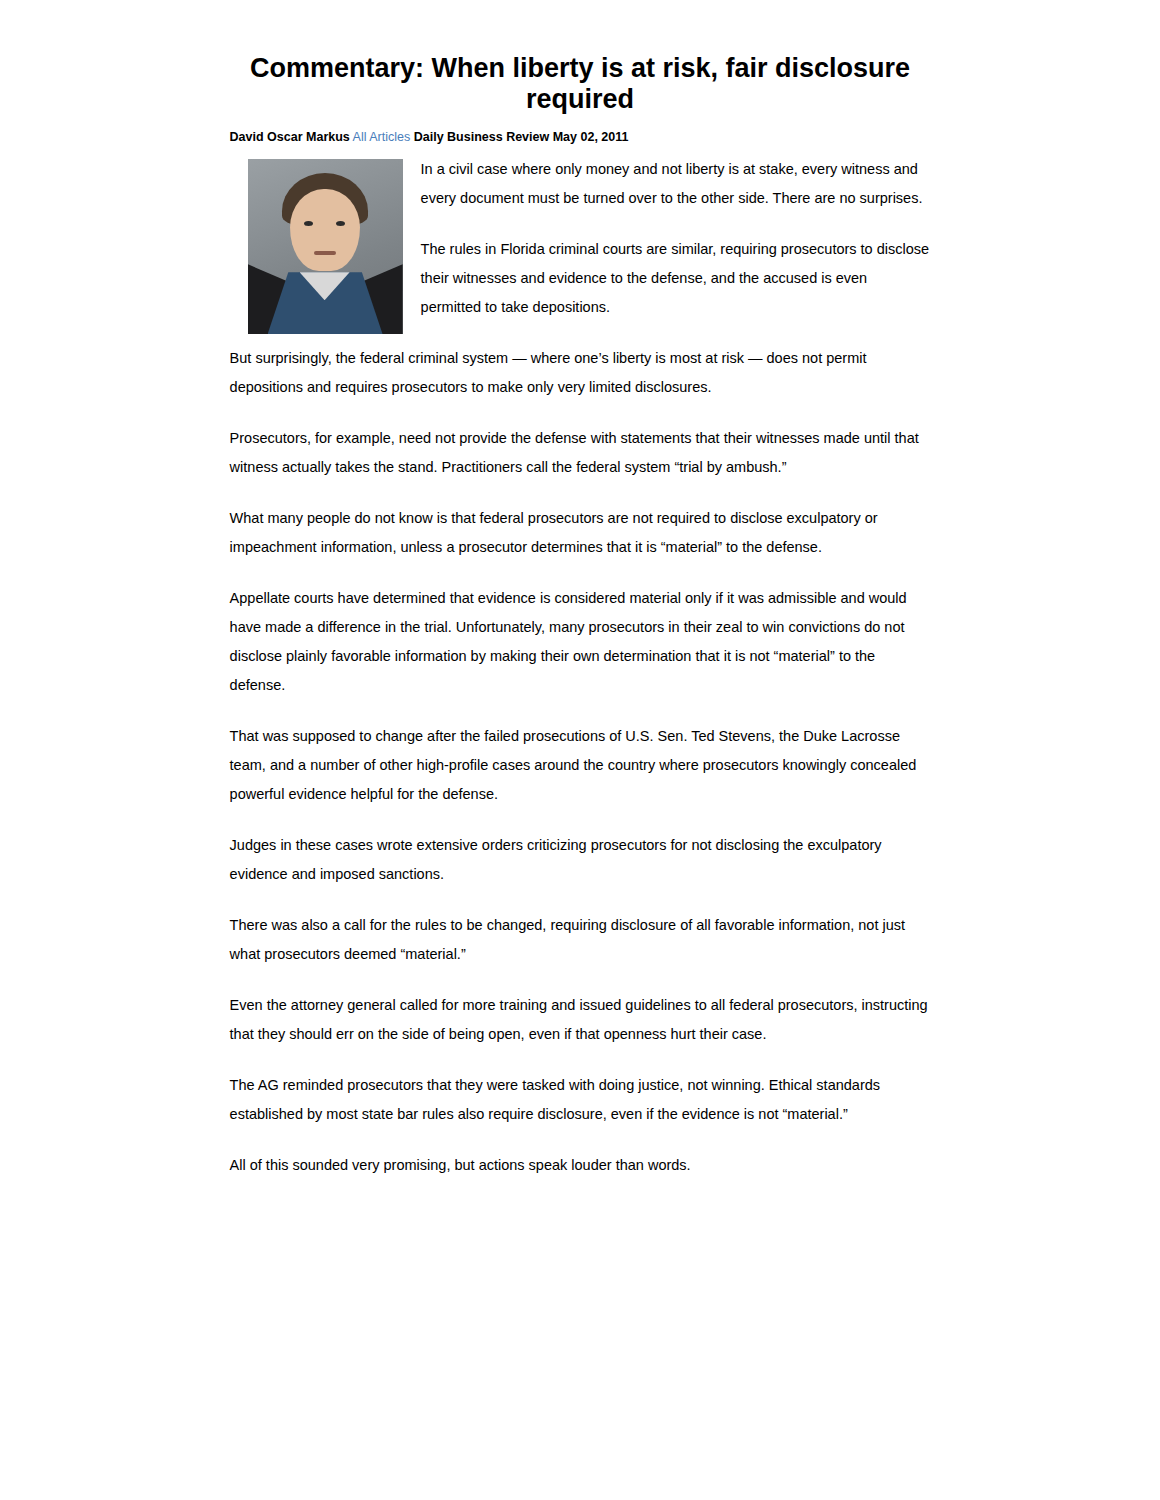Commentary: When liberty is at risk, fair disclosure required
David Oscar Markus All Articles Daily Business Review May 02, 2011
In a civil case where only money and not liberty is at stake, every witness and every document must be turned over to the other side. There are no surprises.
The rules in Florida criminal courts are similar, requiring prosecutors to disclose their witnesses and evidence to the defense, and the accused is even permitted to take depositions.
But surprisingly, the federal criminal system — where one’s liberty is most at risk — does not permit depositions and requires prosecutors to make only very limited disclosures.
Prosecutors, for example, need not provide the defense with statements that their witnesses made until that witness actually takes the stand. Practitioners call the federal system “trial by ambush.”
What many people do not know is that federal prosecutors are not required to disclose exculpatory or impeachment information, unless a prosecutor determines that it is “material” to the defense.
Appellate courts have determined that evidence is considered material only if it was admissible and would have made a difference in the trial. Unfortunately, many prosecutors in their zeal to win convictions do not disclose plainly favorable information by making their own determination that it is not “material” to the defense.
That was supposed to change after the failed prosecutions of U.S. Sen. Ted Stevens, the Duke Lacrosse team, and a number of other high-profile cases around the country where prosecutors knowingly concealed powerful evidence helpful for the defense.
Judges in these cases wrote extensive orders criticizing prosecutors for not disclosing the exculpatory evidence and imposed sanctions.
There was also a call for the rules to be changed, requiring disclosure of all favorable information, not just what prosecutors deemed “material.”
Even the attorney general called for more training and issued guidelines to all federal prosecutors, instructing that they should err on the side of being open, even if that openness hurt their case.
The AG reminded prosecutors that they were tasked with doing justice, not winning. Ethical standards established by most state bar rules also require disclosure, even if the evidence is not “material.”
All of this sounded very promising, but actions speak louder than words.